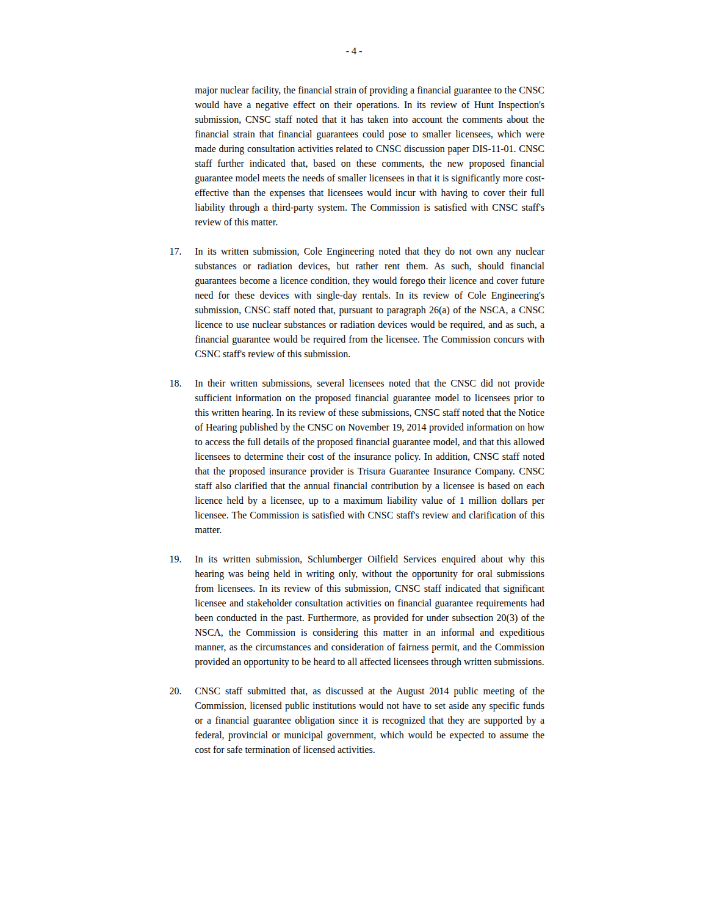- 4 -
major nuclear facility, the financial strain of providing a financial guarantee to the CNSC would have a negative effect on their operations. In its review of Hunt Inspection's submission, CNSC staff noted that it has taken into account the comments about the financial strain that financial guarantees could pose to smaller licensees, which were made during consultation activities related to CNSC discussion paper DIS-11-01. CNSC staff further indicated that, based on these comments, the new proposed financial guarantee model meets the needs of smaller licensees in that it is significantly more cost-effective than the expenses that licensees would incur with having to cover their full liability through a third-party system. The Commission is satisfied with CNSC staff's review of this matter.
17. In its written submission, Cole Engineering noted that they do not own any nuclear substances or radiation devices, but rather rent them. As such, should financial guarantees become a licence condition, they would forego their licence and cover future need for these devices with single-day rentals. In its review of Cole Engineering's submission, CNSC staff noted that, pursuant to paragraph 26(a) of the NSCA, a CNSC licence to use nuclear substances or radiation devices would be required, and as such, a financial guarantee would be required from the licensee. The Commission concurs with CSNC staff's review of this submission.
18. In their written submissions, several licensees noted that the CNSC did not provide sufficient information on the proposed financial guarantee model to licensees prior to this written hearing. In its review of these submissions, CNSC staff noted that the Notice of Hearing published by the CNSC on November 19, 2014 provided information on how to access the full details of the proposed financial guarantee model, and that this allowed licensees to determine their cost of the insurance policy. In addition, CNSC staff noted that the proposed insurance provider is Trisura Guarantee Insurance Company. CNSC staff also clarified that the annual financial contribution by a licensee is based on each licence held by a licensee, up to a maximum liability value of 1 million dollars per licensee. The Commission is satisfied with CNSC staff's review and clarification of this matter.
19. In its written submission, Schlumberger Oilfield Services enquired about why this hearing was being held in writing only, without the opportunity for oral submissions from licensees. In its review of this submission, CNSC staff indicated that significant licensee and stakeholder consultation activities on financial guarantee requirements had been conducted in the past. Furthermore, as provided for under subsection 20(3) of the NSCA, the Commission is considering this matter in an informal and expeditious manner, as the circumstances and consideration of fairness permit, and the Commission provided an opportunity to be heard to all affected licensees through written submissions.
20. CNSC staff submitted that, as discussed at the August 2014 public meeting of the Commission, licensed public institutions would not have to set aside any specific funds or a financial guarantee obligation since it is recognized that they are supported by a federal, provincial or municipal government, which would be expected to assume the cost for safe termination of licensed activities.